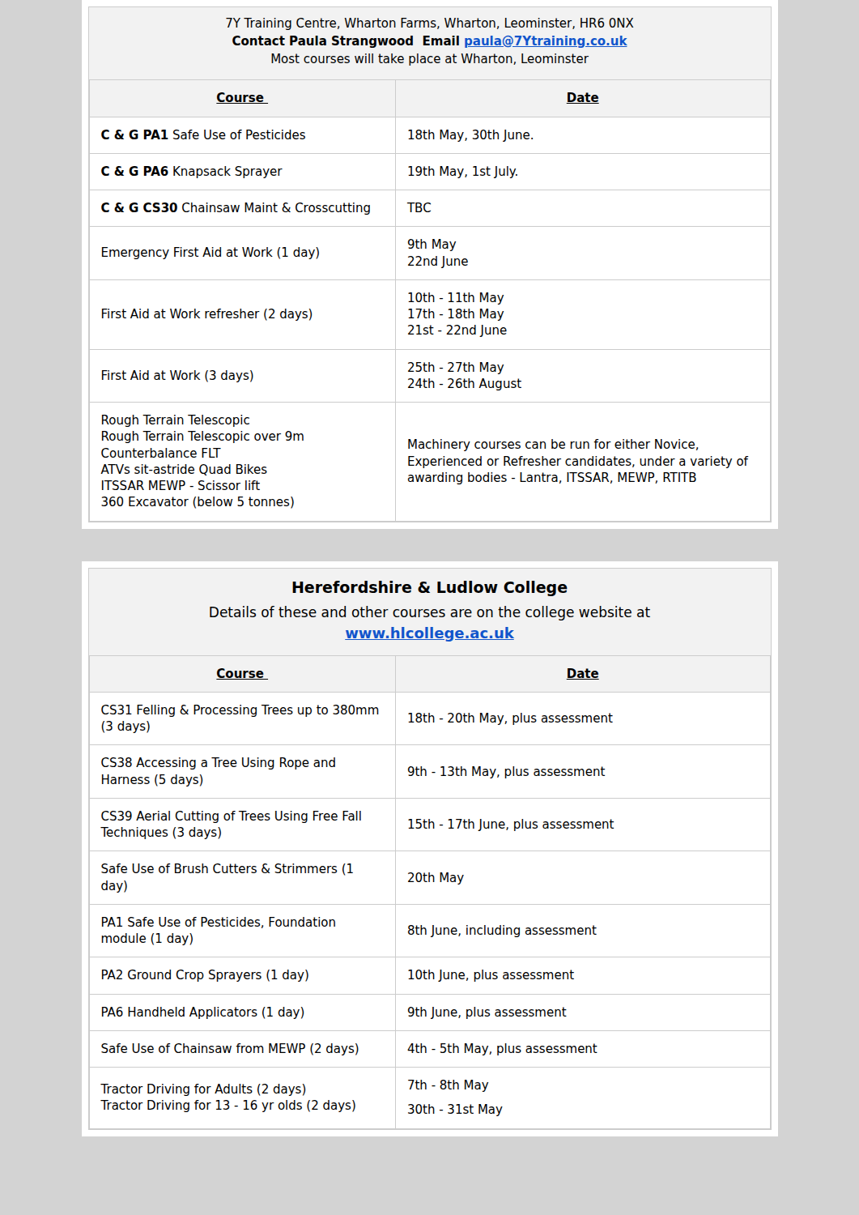7Y Training Centre, Wharton Farms, Wharton, Leominster, HR6 0NX
Contact Paula Strangwood Email paula@7Ytraining.co.uk
Most courses will take place at Wharton, Leominster
| Course | Date |
| --- | --- |
| C & G PA1 Safe Use of Pesticides | 18th May, 30th June. |
| C & G PA6 Knapsack Sprayer | 19th May, 1st July. |
| C & G CS30 Chainsaw Maint & Crosscutting | TBC |
| Emergency First Aid at Work (1 day) | 9th May 22nd June |
| First Aid at Work refresher (2 days) | 10th - 11th May 17th - 18th May 21st - 22nd June |
| First Aid at Work (3 days) | 25th - 27th May 24th - 26th August |
| Rough Terrain Telescopic Rough Terrain Telescopic over 9m Counterbalance FLT ATVs sit-astride Quad Bikes ITSSAR MEWP - Scissor lift 360 Excavator (below 5 tonnes) | Machinery courses can be run for either Novice, Experienced or Refresher candidates, under a variety of awarding bodies - Lantra, ITSSAR, MEWP, RTITB |
Herefordshire & Ludlow College
Details of these and other courses are on the college website at
www.hlcollege.ac.uk
| Course | Date |
| --- | --- |
| CS31 Felling & Processing Trees up to 380mm (3 days) | 18th - 20th May, plus assessment |
| CS38 Accessing a Tree Using Rope and Harness (5 days) | 9th - 13th May, plus assessment |
| CS39 Aerial Cutting of Trees Using Free Fall Techniques (3 days) | 15th - 17th June, plus assessment |
| Safe Use of Brush Cutters & Strimmers (1 day) | 20th May |
| PA1 Safe Use of Pesticides, Foundation module (1 day) | 8th June, including assessment |
| PA2 Ground Crop Sprayers (1 day) | 10th June, plus assessment |
| PA6 Handheld Applicators (1 day) | 9th June, plus assessment |
| Safe Use of Chainsaw from MEWP (2 days) | 4th - 5th May, plus assessment |
| Tractor Driving for Adults (2 days) Tractor Driving for 13 - 16 yr olds (2 days) | 7th - 8th May 30th - 31st May |